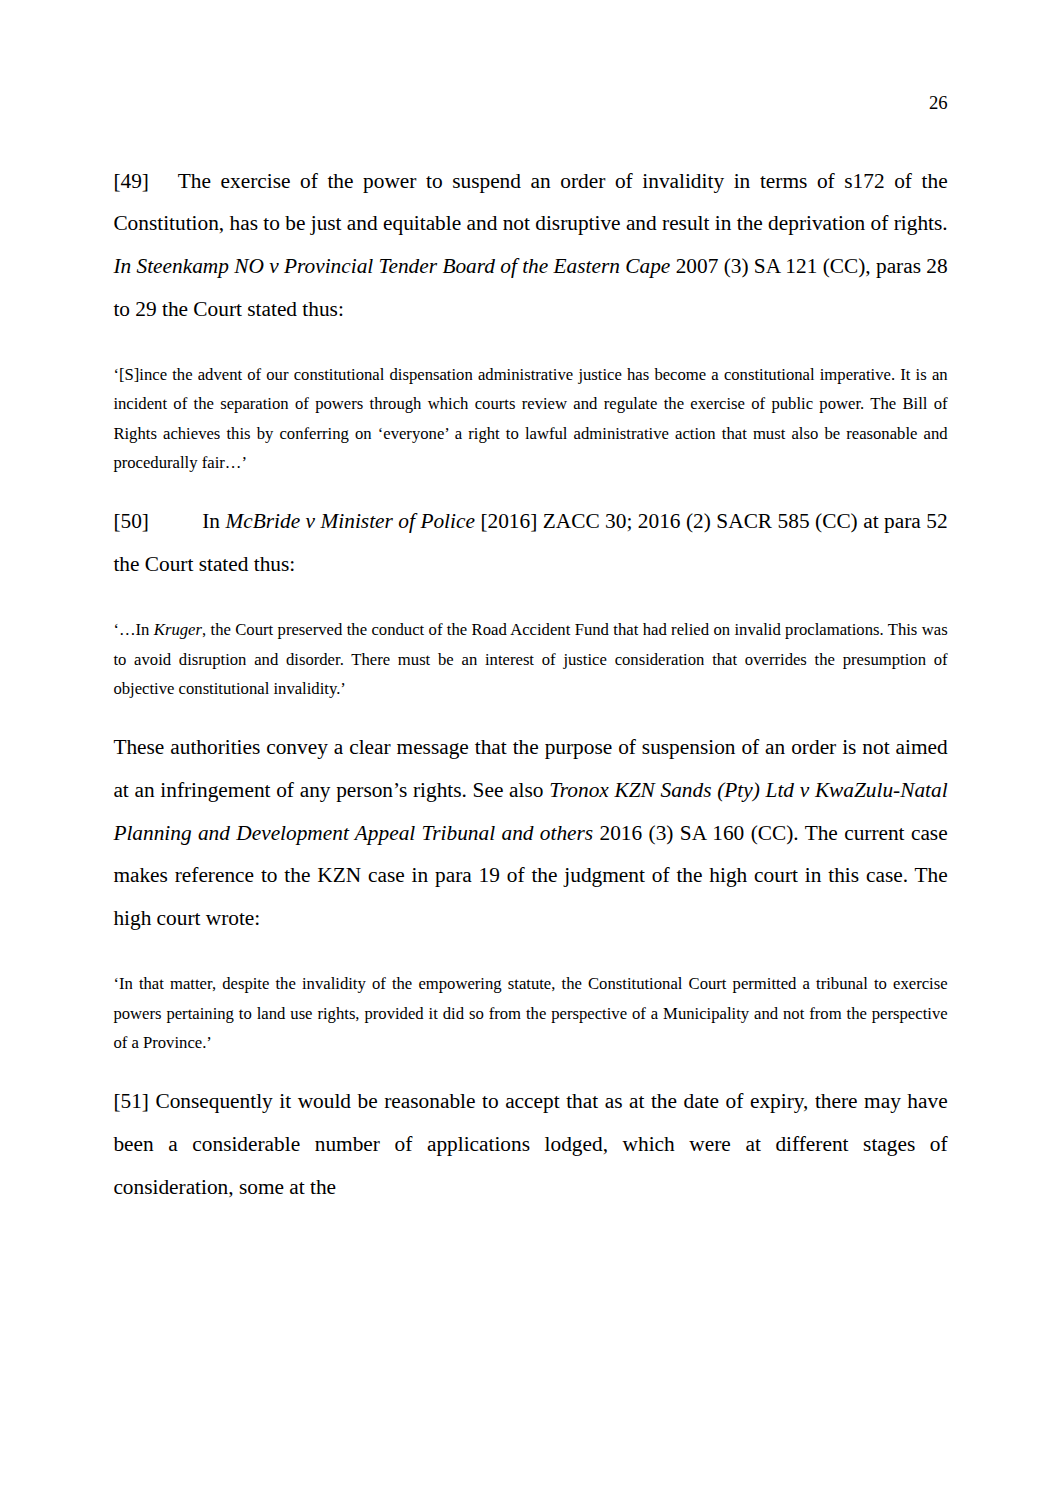26
[49] The exercise of the power to suspend an order of invalidity in terms of s172 of the Constitution, has to be just and equitable and not disruptive and result in the deprivation of rights. In Steenkamp NO v Provincial Tender Board of the Eastern Cape 2007 (3) SA 121 (CC), paras 28 to 29 the Court stated thus:
‘[S]ince the advent of our constitutional dispensation administrative justice has become a constitutional imperative. It is an incident of the separation of powers through which courts review and regulate the exercise of public power. The Bill of Rights achieves this by conferring on ‘everyone’ a right to lawful administrative action that must also be reasonable and procedurally fair…’
[50] In McBride v Minister of Police [2016] ZACC 30; 2016 (2) SACR 585 (CC) at para 52 the Court stated thus:
‘…In Kruger, the Court preserved the conduct of the Road Accident Fund that had relied on invalid proclamations. This was to avoid disruption and disorder. There must be an interest of justice consideration that overrides the presumption of objective constitutional invalidity.’
These authorities convey a clear message that the purpose of suspension of an order is not aimed at an infringement of any person’s rights. See also Tronox KZN Sands (Pty) Ltd v KwaZulu-Natal Planning and Development Appeal Tribunal and others 2016 (3) SA 160 (CC). The current case makes reference to the KZN case in para 19 of the judgment of the high court in this case. The high court wrote:
‘In that matter, despite the invalidity of the empowering statute, the Constitutional Court permitted a tribunal to exercise powers pertaining to land use rights, provided it did so from the perspective of a Municipality and not from the perspective of a Province.’
[51] Consequently it would be reasonable to accept that as at the date of expiry, there may have been a considerable number of applications lodged, which were at different stages of consideration, some at the